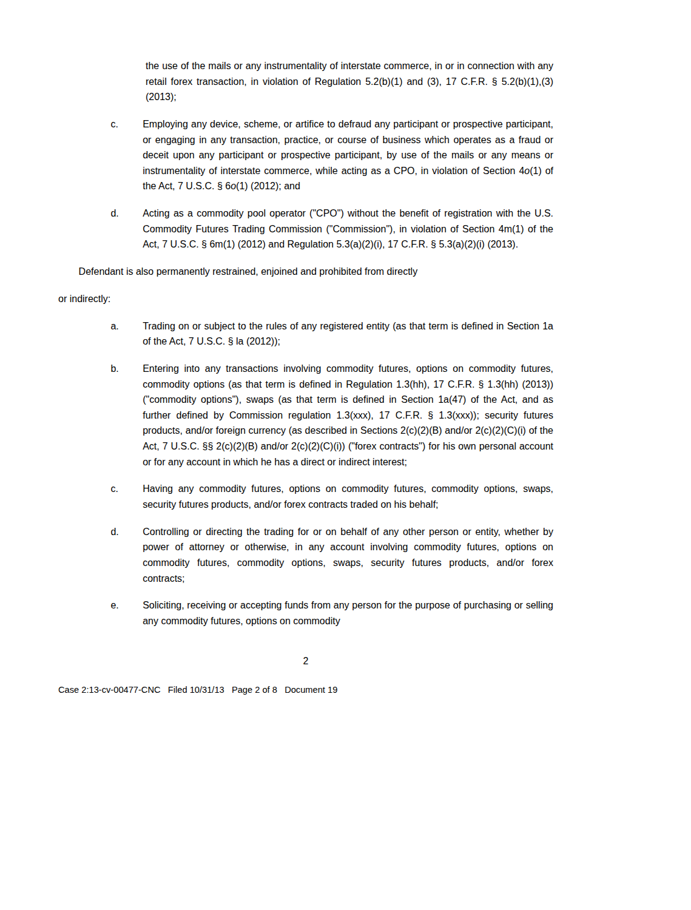the use of the mails or any instrumentality of interstate commerce, in or in connection with any retail forex transaction, in violation of Regulation 5.2(b)(1) and (3), 17 C.F.R. § 5.2(b)(1),(3) (2013);
c.
Employing any device, scheme, or artifice to defraud any participant or prospective participant, or engaging in any transaction, practice, or course of business which operates as a fraud or deceit upon any participant or prospective participant, by use of the mails or any means or instrumentality of interstate commerce, while acting as a CPO, in violation of Section 4o(1) of the Act, 7 U.S.C. § 6o(1) (2012); and
d.
Acting as a commodity pool operator ("CPO") without the benefit of registration with the U.S. Commodity Futures Trading Commission ("Commission"), in violation of Section 4m(1) of the Act, 7 U.S.C. § 6m(1) (2012) and Regulation 5.3(a)(2)(i), 17 C.F.R. § 5.3(a)(2)(i) (2013).
Defendant is also permanently restrained, enjoined and prohibited from directly
or indirectly:
a.
Trading on or subject to the rules of any registered entity (as that term is defined in Section 1a of the Act, 7 U.S.C. § la (2012));
b.
Entering into any transactions involving commodity futures, options on commodity futures, commodity options (as that term is defined in Regulation 1.3(hh), 17 C.F.R. § 1.3(hh) (2013)) ("commodity options"), swaps (as that term is defined in Section 1a(47) of the Act, and as further defined by Commission regulation 1.3(xxx), 17 C.F.R. § 1.3(xxx)); security futures products, and/or foreign currency (as described in Sections 2(c)(2)(B) and/or 2(c)(2)(C)(i) of the Act, 7 U.S.C. §§ 2(c)(2)(B) and/or 2(c)(2)(C)(i)) ("forex contracts") for his own personal account or for any account in which he has a direct or indirect interest;
c.
Having any commodity futures, options on commodity futures, commodity options, swaps, security futures products, and/or forex contracts traded on his behalf;
d.
Controlling or directing the trading for or on behalf of any other person or entity, whether by power of attorney or otherwise, in any account involving commodity futures, options on commodity futures, commodity options, swaps, security futures products, and/or forex contracts;
e.
Soliciting, receiving or accepting funds from any person for the purpose of purchasing or selling any commodity futures, options on commodity
2
Case 2:13-cv-00477-CNC Filed 10/31/13 Page 2 of 8 Document 19